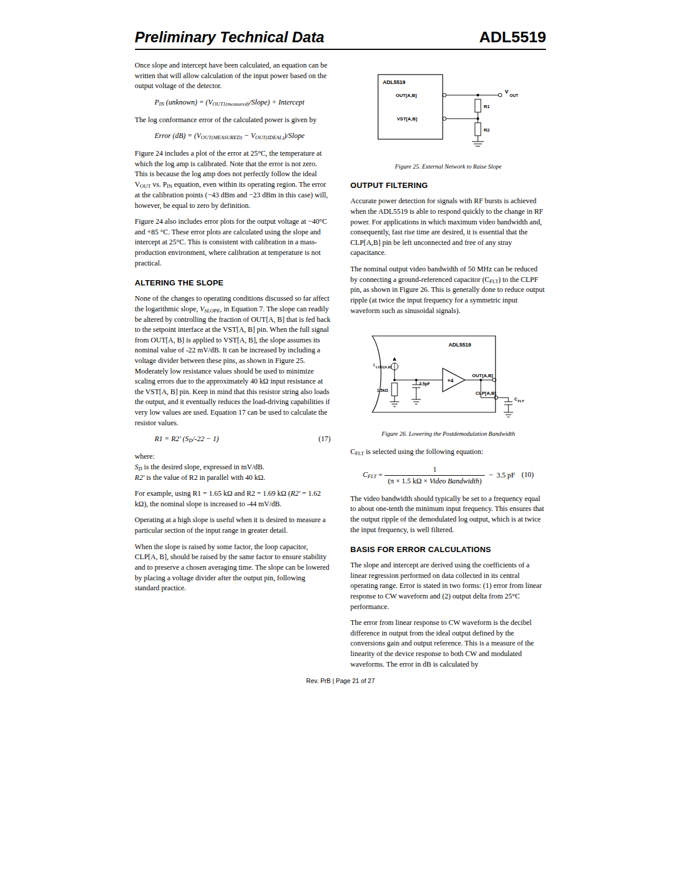Preliminary Technical Data
ADL5519
Once slope and intercept have been calculated, an equation can be written that will allow calculation of the input power based on the output voltage of the detector.
PIN (unknown) = (VOUT1(measured)/Slope) + Intercept
The log conformance error of the calculated power is given by
Error (dB) = (VOUT(MEASURED) − VOUT(IDEAL))/Slope
Figure 24 includes a plot of the error at 25°C, the temperature at which the log amp is calibrated. Note that the error is not zero. This is because the log amp does not perfectly follow the ideal VOUT vs. PIN equation, even within its operating region. The error at the calibration points (−43 dBm and −23 dBm in this case) will, however, be equal to zero by definition.
Figure 24 also includes error plots for the output voltage at −40°C and +85 °C. These error plots are calculated using the slope and intercept at 25°C. This is consistent with calibration in a mass-production environment, where calibration at temperature is not practical.
Altering the Slope
None of the changes to operating conditions discussed so far affect the logarithmic slope, VSLOPE, in Equation 7. The slope can readily be altered by controlling the fraction of OUT[A, B] that is fed back to the setpoint interface at the VST[A, B] pin. When the full signal from OUT[A, B] is applied to VST[A, B], the slope assumes its nominal value of -22 mV/dB. It can be increased by including a voltage divider between these pins, as shown in Figure 25. Moderately low resistance values should be used to minimize scaling errors due to the approximately 40 kΩ input resistance at the VST[A, B] pin. Keep in mind that this resistor string also loads the output, and it eventually reduces the load-driving capabilities if very low values are used. Equation 17 can be used to calculate the resistor values.
(17) R1 = R2′ (SD/-22 − 1)
where:
SD is the desired slope, expressed in mV/dB.
R2′ is the value of R2 in parallel with 40 kΩ.
For example, using R1 = 1.65 kΩ and R2 = 1.69 kΩ (R2′ = 1.62 kΩ), the nominal slope is increased to -44 mV/dB.
Operating at a high slope is useful when it is desired to measure a particular section of the input range in greater detail.
When the slope is raised by some factor, the loop capacitor, CLP[A, B], should be raised by the same factor to ensure stability and to preserve a chosen averaging time. The slope can be lowered by placing a voltage divider after the output pin, following standard practice.
ADL5519 OUT[A,B] VST[A,B] V OUT R1 R2
Figure 25. External Network to Raise Slope
Output Filtering
Accurate power detection for signals with RF bursts is achieved when the ADL5519 is able to respond quickly to the change in RF power. For applications in which maximum video bandwidth and, consequently, fast rise time are desired, it is essential that the CLP[A,B] pin be left unconnected and free of any stray capacitance.
The nominal output video bandwidth of 50 MHz can be reduced by connecting a ground-referenced capacitor (CFLT) to the CLPF pin, as shown in Figure 26. This is generally done to reduce output ripple (at twice the input frequency for a symmetric input waveform such as sinusoidal signals).
ADL5519 I LOG[A,B] 1.5kΩ 3.5pF +4 OUT[A,B] CLP[A,B] C FLT
Figure 26. Lowering the Postdemodulation Bandwidth
CFLT is selected using the following equation:
CFLT = 1 (π × 1.5 kΩ × Video Bandwidth) − 3.5 pF (10)
The video bandwidth should typically be set to a frequency equal to about one-tenth the minimum input frequency. This ensures that the output ripple of the demodulated log output, which is at twice the input frequency, is well filtered.
Basis for Error Calculations
The slope and intercept are derived using the coefficients of a linear regression performed on data collected in its central operating range. Error is stated in two forms: (1) error from linear response to CW waveform and (2) output delta from 25°C performance.
The error from linear response to CW waveform is the decibel difference in output from the ideal output defined by the conversions gain and output reference. This is a measure of the linearity of the device response to both CW and modulated waveforms. The error in dB is calculated by
Rev. PrB | Page 21 of 27